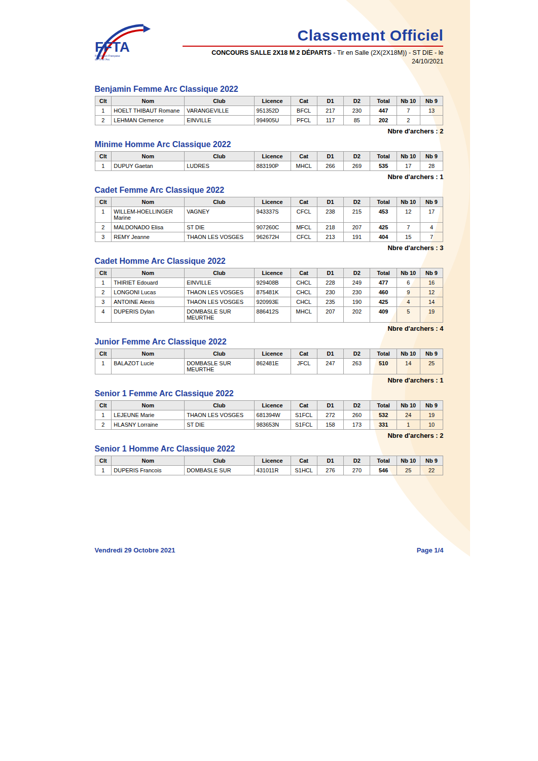FFTA Fédération Française de Tir à l'Arc
Classement Officiel
CONCOURS SALLE 2X18 M 2 DÉPARTS - Tir en Salle (2X(2X18M)) - ST DIE - le 24/10/2021
Benjamin Femme Arc Classique 2022
| Clt | Nom | Club | Licence | Cat | D1 | D2 | Total | Nb 10 | Nb 9 |
| --- | --- | --- | --- | --- | --- | --- | --- | --- | --- |
| 1 | HOELT THIBAUT Romane | VARANGEVILLE | 951352D | BFCL | 217 | 230 | 447 | 7 | 13 |
| 2 | LEHMAN Clemence | EINVILLE | 994905U | PFCL | 117 | 85 | 202 | 2 | |
Nbre d'archers : 2
Minime Homme Arc Classique 2022
| Clt | Nom | Club | Licence | Cat | D1 | D2 | Total | Nb 10 | Nb 9 |
| --- | --- | --- | --- | --- | --- | --- | --- | --- | --- |
| 1 | DUPUY Gaetan | LUDRES | 883190P | MHCL | 266 | 269 | 535 | 17 | 28 |
Nbre d'archers : 1
Cadet Femme Arc Classique 2022
| Clt | Nom | Club | Licence | Cat | D1 | D2 | Total | Nb 10 | Nb 9 |
| --- | --- | --- | --- | --- | --- | --- | --- | --- | --- |
| 1 | WILLEM-HOELLINGER Marine | VAGNEY | 943337S | CFCL | 238 | 215 | 453 | 12 | 17 |
| 2 | MALDONADO Elisa | ST DIE | 907260C | MFCL | 218 | 207 | 425 | 7 | 4 |
| 3 | REMY Jeanne | THAON LES VOSGES | 962672H | CFCL | 213 | 191 | 404 | 15 | 7 |
Nbre d'archers : 3
Cadet Homme Arc Classique 2022
| Clt | Nom | Club | Licence | Cat | D1 | D2 | Total | Nb 10 | Nb 9 |
| --- | --- | --- | --- | --- | --- | --- | --- | --- | --- |
| 1 | THIRIET Edouard | EINVILLE | 929408B | CHCL | 228 | 249 | 477 | 6 | 16 |
| 2 | LONGONI Lucas | THAON LES VOSGES | 875481K | CHCL | 230 | 230 | 460 | 9 | 12 |
| 3 | ANTOINE Alexis | THAON LES VOSGES | 920993E | CHCL | 235 | 190 | 425 | 4 | 14 |
| 4 | DUPERIS Dylan | DOMBASLE SUR MEURTHE | 886412S | MHCL | 207 | 202 | 409 | 5 | 19 |
Nbre d'archers : 4
Junior Femme Arc Classique 2022
| Clt | Nom | Club | Licence | Cat | D1 | D2 | Total | Nb 10 | Nb 9 |
| --- | --- | --- | --- | --- | --- | --- | --- | --- | --- |
| 1 | BALAZOT Lucie | DOMBASLE SUR MEURTHE | 862481E | JFCL | 247 | 263 | 510 | 14 | 25 |
Nbre d'archers : 1
Senior 1 Femme Arc Classique 2022
| Clt | Nom | Club | Licence | Cat | D1 | D2 | Total | Nb 10 | Nb 9 |
| --- | --- | --- | --- | --- | --- | --- | --- | --- | --- |
| 1 | LEJEUNE Marie | THAON LES VOSGES | 681394W | S1FCL | 272 | 260 | 532 | 24 | 19 |
| 2 | HLASNY Lorraine | ST DIE | 983653N | S1FCL | 158 | 173 | 331 | 1 | 10 |
Nbre d'archers : 2
Senior 1 Homme Arc Classique 2022
| Clt | Nom | Club | Licence | Cat | D1 | D2 | Total | Nb 10 | Nb 9 |
| --- | --- | --- | --- | --- | --- | --- | --- | --- | --- |
| 1 | DUPERIS Francois | DOMBASLE SUR | 431011R | S1HCL | 276 | 270 | 546 | 25 | 22 |
Vendredi 29 Octobre 2021
Page 1/4